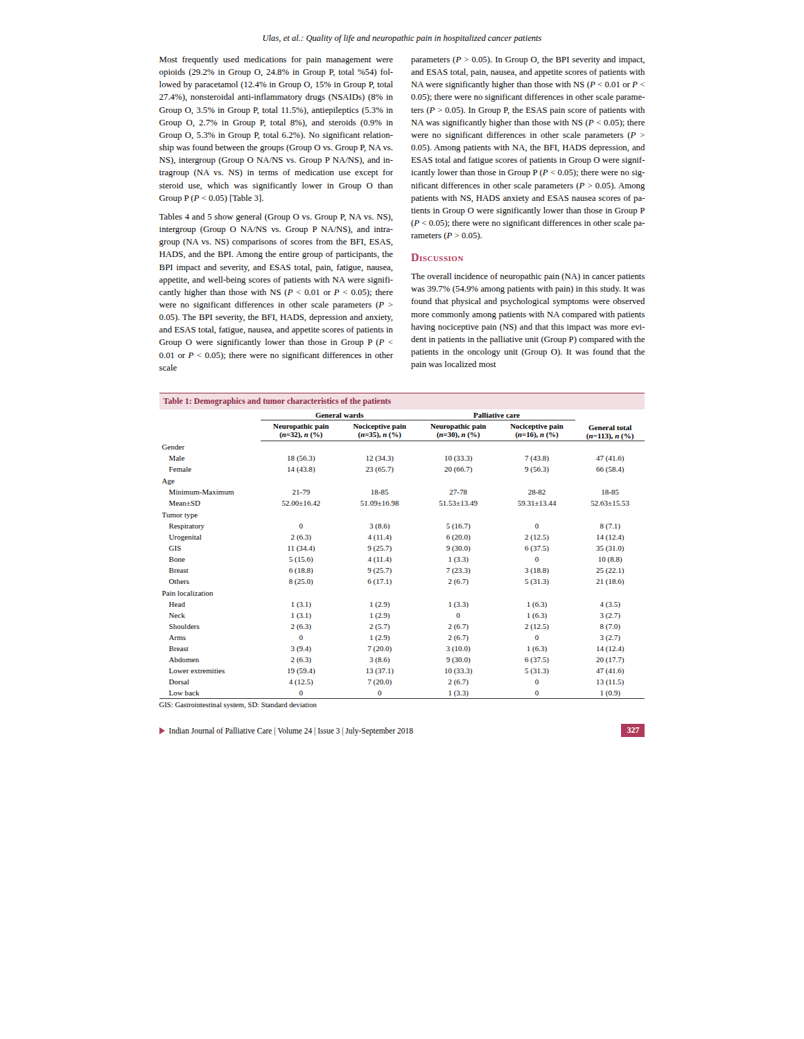Ulas, et al.: Quality of life and neuropathic pain in hospitalized cancer patients
Most frequently used medications for pain management were opioids (29.2% in Group O, 24.8% in Group P, total %54) followed by paracetamol (12.4% in Group O, 15% in Group P, total 27.4%), nonsteroidal anti-inflammatory drugs (NSAIDs) (8% in Group O, 3.5% in Group P, total 11.5%), antiepileptics (5.3% in Group O, 2.7% in Group P, total 8%), and steroids (0.9% in Group O, 5.3% in Group P, total 6.2%). No significant relationship was found between the groups (Group O vs. Group P, NA vs. NS), intergroup (Group O NA/NS vs. Group P NA/NS), and intragroup (NA vs. NS) in terms of medication use except for steroid use, which was significantly lower in Group O than Group P (P < 0.05) [Table 3].
Tables 4 and 5 show general (Group O vs. Group P, NA vs. NS), intergroup (Group O NA/NS vs. Group P NA/NS), and intragroup (NA vs. NS) comparisons of scores from the BFI, ESAS, HADS, and the BPI. Among the entire group of participants, the BPI impact and severity, and ESAS total, pain, fatigue, nausea, appetite, and well-being scores of patients with NA were significantly higher than those with NS (P < 0.01 or P < 0.05); there were no significant differences in other scale parameters (P > 0.05). The BPI severity, the BFI, HADS, depression and anxiety, and ESAS total, fatigue, nausea, and appetite scores of patients in Group O were significantly lower than those in Group P (P < 0.01 or P < 0.05); there were no significant differences in other scale
parameters (P > 0.05). In Group O, the BPI severity and impact, and ESAS total, pain, nausea, and appetite scores of patients with NA were significantly higher than those with NS (P < 0.01 or P < 0.05); there were no significant differences in other scale parameters (P > 0.05). In Group P, the ESAS pain score of patients with NA was significantly higher than those with NS (P < 0.05); there were no significant differences in other scale parameters (P > 0.05). Among patients with NA, the BFI, HADS depression, and ESAS total and fatigue scores of patients in Group O were significantly lower than those in Group P (P < 0.05); there were no significant differences in other scale parameters (P > 0.05). Among patients with NS, HADS anxiety and ESAS nausea scores of patients in Group O were significantly lower than those in Group P (P < 0.05); there were no significant differences in other scale parameters (P > 0.05).
Discussion
The overall incidence of neuropathic pain (NA) in cancer patients was 39.7% (54.9% among patients with pain) in this study. It was found that physical and psychological symptoms were observed more commonly among patients with NA compared with patients having nociceptive pain (NS) and that this impact was more evident in patients in the palliative unit (Group P) compared with the patients in the oncology unit (Group O). It was found that the pain was localized most
Table 1: Demographics and tumor characteristics of the patients
| | General wards | Palliative care | General total ( n =113), n (%) |
| --- | --- | --- | --- |
| Neuropathic pain ( n =32), n (%) | Nociceptive pain ( n =35), n (%) | Neuropathic pain ( n =30), n (%) | Nociceptive pain ( n =16), n (%) |
| Gender | | | | | |
| Male | 18 (56.3) | 12 (34.3) | 10 (33.3) | 7 (43.8) | 47 (41.6) |
| Female | 14 (43.8) | 23 (65.7) | 20 (66.7) | 9 (56.3) | 66 (58.4) |
| Age | | | | | |
| Minimum-Maximum | 21-79 | 18-85 | 27-78 | 28-82 | 18-85 |
| Mean±SD | 52.00±16.42 | 51.09±16.98 | 51.53±13.49 | 59.31±13.44 | 52.63±15.53 |
| Tumor type | | | | | |
| Respiratory | 0 | 3 (8.6) | 5 (16.7) | 0 | 8 (7.1) |
| Urogenital | 2 (6.3) | 4 (11.4) | 6 (20.0) | 2 (12.5) | 14 (12.4) |
| GIS | 11 (34.4) | 9 (25.7) | 9 (30.0) | 6 (37.5) | 35 (31.0) |
| Bone | 5 (15.6) | 4 (11.4) | 1 (3.3) | 0 | 10 (8.8) |
| Breast | 6 (18.8) | 9 (25.7) | 7 (23.3) | 3 (18.8) | 25 (22.1) |
| Others | 8 (25.0) | 6 (17.1) | 2 (6.7) | 5 (31.3) | 21 (18.6) |
| Pain localization | | | | | |
| Head | 1 (3.1) | 1 (2.9) | 1 (3.3) | 1 (6.3) | 4 (3.5) |
| Neck | 1 (3.1) | 1 (2.9) | 0 | 1 (6.3) | 3 (2.7) |
| Shoulders | 2 (6.3) | 2 (5.7) | 2 (6.7) | 2 (12.5) | 8 (7.0) |
| Arms | 0 | 1 (2.9) | 2 (6.7) | 0 | 3 (2.7) |
| Breast | 3 (9.4) | 7 (20.0) | 3 (10.0) | 1 (6.3) | 14 (12.4) |
| Abdomen | 2 (6.3) | 3 (8.6) | 9 (30.0) | 6 (37.5) | 20 (17.7) |
| Lower extremities | 19 (59.4) | 13 (37.1) | 10 (33.3) | 5 (31.3) | 47 (41.6) |
| Dorsal | 4 (12.5) | 7 (20.0) | 2 (6.7) | 0 | 13 (11.5) |
| Low back | 0 | 0 | 1 (3.3) | 0 | 1 (0.9) |
GIS: Gastrointestinal system, SD: Standard deviation
Indian Journal of Palliative Care | Volume 24 | Issue 3 | July-September 2018
327